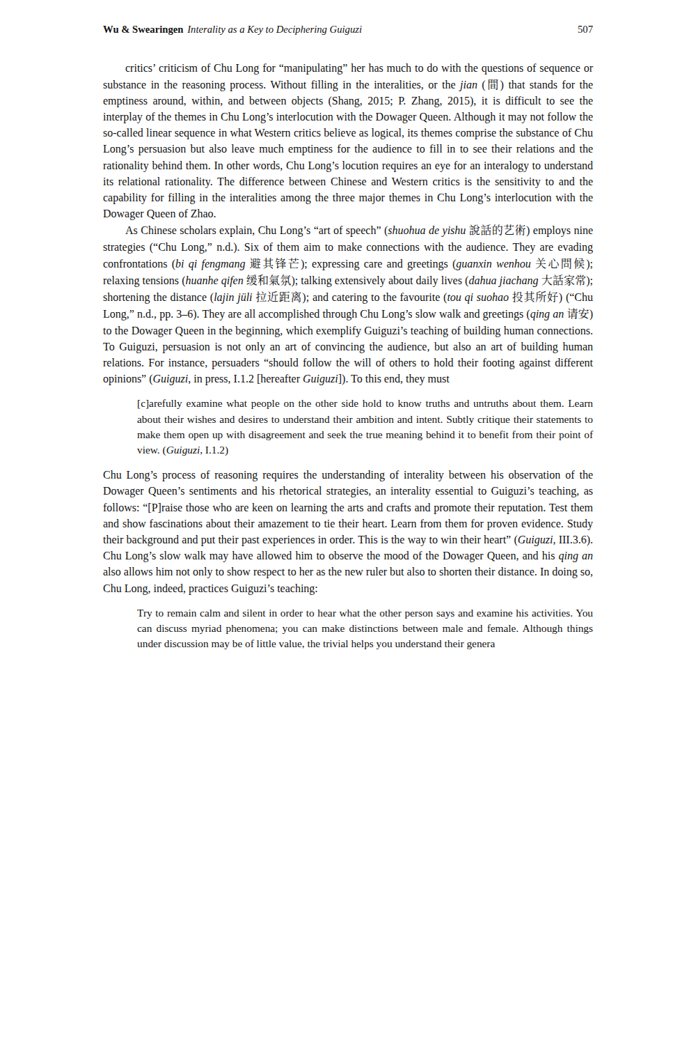Wu & Swearingen Interality as a Key to Deciphering Guiguzi
507
critics’ criticism of Chu Long for “manipulating” her has much to do with the questions of sequence or substance in the reasoning process. Without filling in the interalities, or the jian (間) that stands for the emptiness around, within, and between objects (Shang, 2015; P. Zhang, 2015), it is difficult to see the interplay of the themes in Chu Long’s interlocution with the Dowager Queen. Although it may not follow the so-called linear sequence in what Western critics believe as logical, its themes comprise the substance of Chu Long’s persuasion but also leave much emptiness for the audience to fill in to see their relations and the rationality behind them. In other words, Chu Long’s locution requires an eye for an interalogy to understand its relational rationality. The difference between Chinese and Western critics is the sensitivity to and the capability for filling in the interalities among the three major themes in Chu Long’s interlocution with the Dowager Queen of Zhao.
As Chinese scholars explain, Chu Long’s “art of speech” (shuohua de yishu 說話的艺術) employs nine strategies (“Chu Long,” n.d.). Six of them aim to make connections with the audience. They are evading confrontations (bi qi fengmang 避其锋芒); expressing care and greetings (guanxin wenhou 关心問候); relaxing tensions (huanhe qifen 缓和氣氛); talking extensively about daily lives (dahua jiachang 大話家常); shortening the distance (lajin jüli 拉近距离); and catering to the favourite (tou qi suohao 投其所好) (“Chu Long,” n.d., pp. 3–6). They are all accomplished through Chu Long’s slow walk and greetings (qing an 请安) to the Dowager Queen in the beginning, which exemplify Guiguzi’s teaching of building human connections. To Guiguzi, persuasion is not only an art of convincing the audience, but also an art of building human relations. For instance, persuaders “should follow the will of others to hold their footing against different opinions” (Guiguzi, in press, I.1.2 [hereafter Guiguzi]). To this end, they must
[c]arefully examine what people on the other side hold to know truths and untruths about them. Learn about their wishes and desires to understand their ambition and intent. Subtly critique their statements to make them open up with disagreement and seek the true meaning behind it to benefit from their point of view. (Guiguzi, I.1.2)
Chu Long’s process of reasoning requires the understanding of interality between his observation of the Dowager Queen’s sentiments and his rhetorical strategies, an interality essential to Guiguzi’s teaching, as follows: “[P]raise those who are keen on learning the arts and crafts and promote their reputation. Test them and show fascinations about their amazement to tie their heart. Learn from them for proven evidence. Study their background and put their past experiences in order. This is the way to win their heart” (Guiguzi, III.3.6). Chu Long’s slow walk may have allowed him to observe the mood of the Dowager Queen, and his qing an also allows him not only to show respect to her as the new ruler but also to shorten their distance. In doing so, Chu Long, indeed, practices Guiguzi’s teaching:
Try to remain calm and silent in order to hear what the other person says and examine his activities. You can discuss myriad phenomena; you can make distinctions between male and female. Although things under discussion may be of little value, the trivial helps you understand their genera